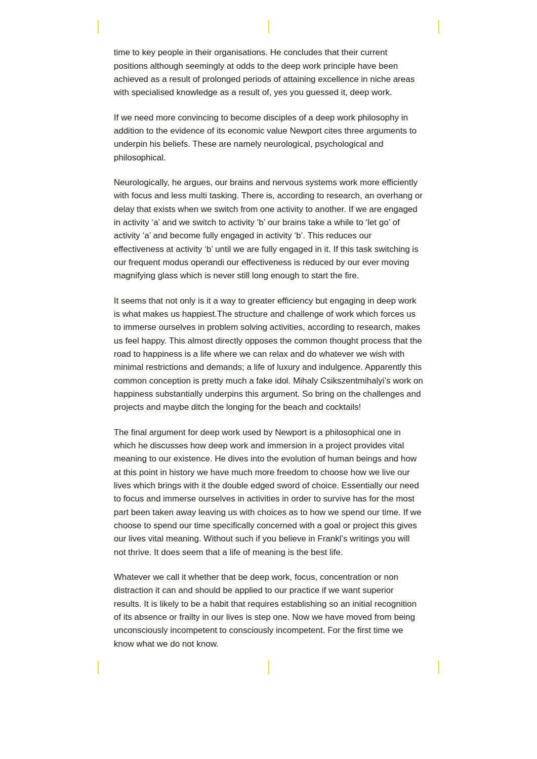time to key people in their organisations. He concludes that their current positions although seemingly at odds to the deep work principle have been achieved as a result of prolonged periods of attaining excellence in niche areas with specialised knowledge as a result of, yes you guessed it, deep work.
If we need more convincing to become disciples of a deep work philosophy in addition to the evidence of its economic value Newport cites three arguments to underpin his beliefs. These are namely neurological, psychological and philosophical.
Neurologically, he argues, our brains and nervous systems work more efficiently with focus and less multi tasking. There is, according to research, an overhang or delay that exists when we switch from one activity to another. If we are engaged in activity ‘a’ and we switch to activity ‘b’ our brains take a while to ‘let go’ of activity ‘a’ and become fully engaged in activity ‘b’. This reduces our effectiveness at activity ‘b’ until we are fully engaged in it. If this task switching is our frequent modus operandi our effectiveness is reduced by our ever moving magnifying glass which is never still long enough to start the fire.
It seems that not only is it a way to greater efficiency but engaging in deep work is what makes us happiest.The structure and challenge of work which forces us to immerse ourselves in problem solving activities, according to research, makes us feel happy. This almost directly opposes the common thought process that the road to happiness is a life where we can relax and do whatever we wish with minimal restrictions and demands; a life of luxury and indulgence. Apparently this common conception is pretty much a fake idol. Mihaly Csikszentmihalyi’s work on happiness substantially underpins this argument. So bring on the challenges and projects and maybe ditch the longing for the beach and cocktails!
The final argument for deep work used by Newport is a philosophical one in which he discusses how deep work and immersion in a project provides vital meaning to our existence. He dives into the evolution of human beings and how at this point in history we have much more freedom to choose how we live our lives which brings with it the double edged sword of choice. Essentially our need to focus and immerse ourselves in activities in order to survive has for the most part been taken away leaving us with choices as to how we spend our time. If we choose to spend our time specifically concerned with a goal or project this gives our lives vital meaning. Without such if you believe in Frankl’s writings you will not thrive. It does seem that a life of meaning is the best life.
Whatever we call it whether that be deep work, focus, concentration or non distraction it can and should be applied to our practice if we want superior results. It is likely to be a habit that requires establishing so an initial recognition of its absence or frailty in our lives is step one. Now we have moved from being unconsciously incompetent to consciously incompetent. For the first time we know what we do not know.